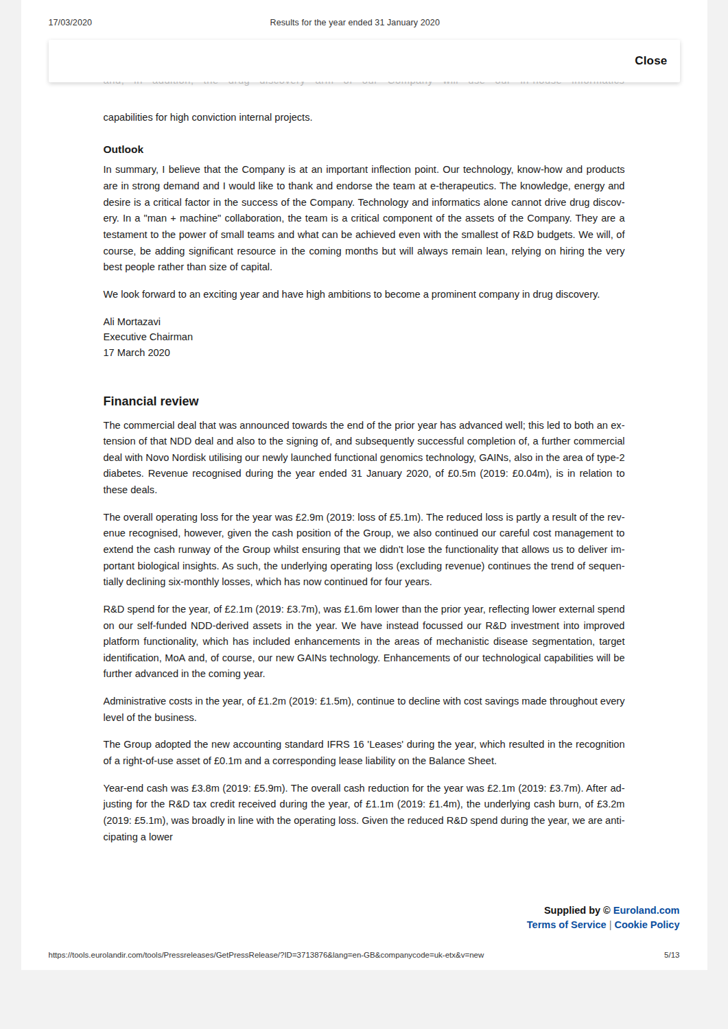17/03/2020
Results for the year ended 31 January 2020
Close
and, in addition, the drug discovery arm of our Company will use our in-house informatics
capabilities for high conviction internal projects.
Outlook
In summary, I believe that the Company is at an important inflection point. Our technology, know-how and products are in strong demand and I would like to thank and endorse the team at e-therapeutics. The knowledge, energy and desire is a critical factor in the success of the Company. Technology and informatics alone cannot drive drug discovery. In a "man + machine" collaboration, the team is a critical component of the assets of the Company. They are a testament to the power of small teams and what can be achieved even with the smallest of R&D budgets. We will, of course, be adding significant resource in the coming months but will always remain lean, relying on hiring the very best people rather than size of capital.
We look forward to an exciting year and have high ambitions to become a prominent company in drug discovery.
Ali Mortazavi
Executive Chairman
17 March 2020
Financial review
The commercial deal that was announced towards the end of the prior year has advanced well; this led to both an extension of that NDD deal and also to the signing of, and subsequently successful completion of, a further commercial deal with Novo Nordisk utilising our newly launched functional genomics technology, GAINs, also in the area of type-2 diabetes. Revenue recognised during the year ended 31 January 2020, of £0.5m (2019: £0.04m), is in relation to these deals.
The overall operating loss for the year was £2.9m (2019: loss of £5.1m). The reduced loss is partly a result of the revenue recognised, however, given the cash position of the Group, we also continued our careful cost management to extend the cash runway of the Group whilst ensuring that we didn't lose the functionality that allows us to deliver important biological insights. As such, the underlying operating loss (excluding revenue) continues the trend of sequentially declining six-monthly losses, which has now continued for four years.
R&D spend for the year, of £2.1m (2019: £3.7m), was £1.6m lower than the prior year, reflecting lower external spend on our self-funded NDD-derived assets in the year. We have instead focussed our R&D investment into improved platform functionality, which has included enhancements in the areas of mechanistic disease segmentation, target identification, MoA and, of course, our new GAINs technology. Enhancements of our technological capabilities will be further advanced in the coming year.
Administrative costs in the year, of £1.2m (2019: £1.5m), continue to decline with cost savings made throughout every level of the business.
The Group adopted the new accounting standard IFRS 16 'Leases' during the year, which resulted in the recognition of a right-of-use asset of £0.1m and a corresponding lease liability on the Balance Sheet.
Year-end cash was £3.8m (2019: £5.9m). The overall cash reduction for the year was £2.1m (2019: £3.7m). After adjusting for the R&D tax credit received during the year, of £1.1m (2019: £1.4m), the underlying cash burn, of £3.2m (2019: £5.1m), was broadly in line with the operating loss. Given the reduced R&D spend during the year, we are anticipating a lower
Supplied by © Euroland.com
Terms of Service|Cookie Policy
https://tools.eurolandir.com/tools/Pressreleases/GetPressRelease/?ID=3713876&lang=en-GB&companycode=uk-etx&v=new
5/13